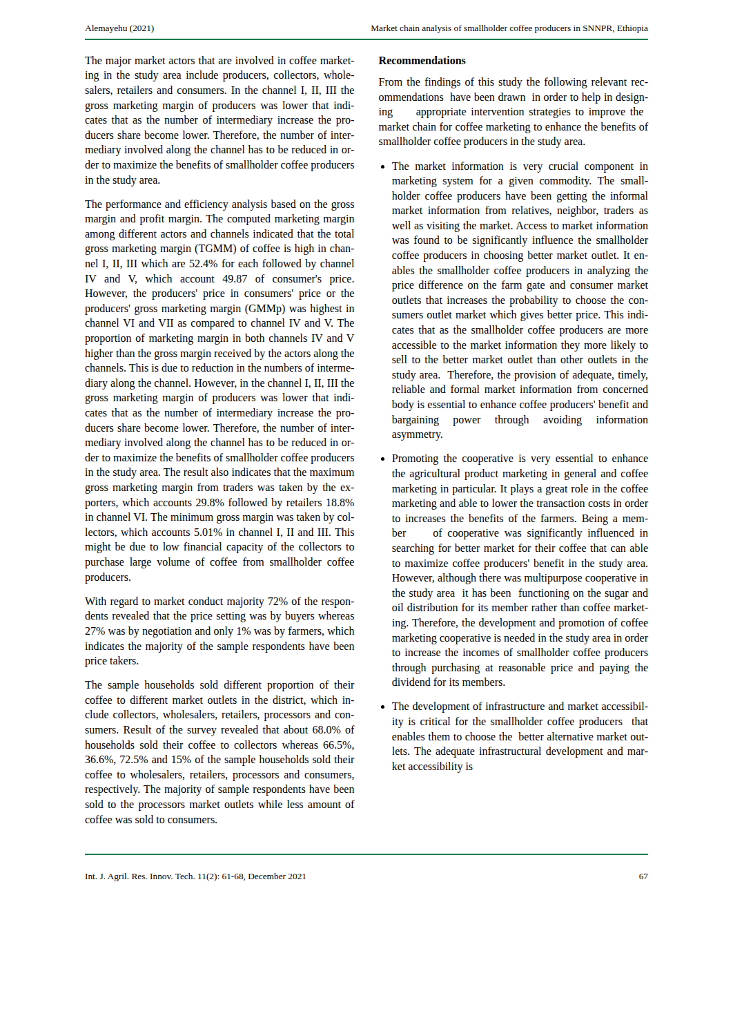Alemayehu (2021) Market chain analysis of smallholder coffee producers in SNNPR, Ethiopia
The major market actors that are involved in coffee marketing in the study area include producers, collectors, wholesalers, retailers and consumers. In the channel I, II, III the gross marketing margin of producers was lower that indicates that as the number of intermediary increase the producers share become lower. Therefore, the number of intermediary involved along the channel has to be reduced in order to maximize the benefits of smallholder coffee producers in the study area.
The performance and efficiency analysis based on the gross margin and profit margin. The computed marketing margin among different actors and channels indicated that the total gross marketing margin (TGMM) of coffee is high in channel I, II, III which are 52.4% for each followed by channel IV and V, which account 49.87 of consumer's price. However, the producers' price in consumers' price or the producers' gross marketing margin (GMMp) was highest in channel VI and VII as compared to channel IV and V. The proportion of marketing margin in both channels IV and V higher than the gross margin received by the actors along the channels. This is due to reduction in the numbers of intermediary along the channel. However, in the channel I, II, III the gross marketing margin of producers was lower that indicates that as the number of intermediary increase the producers share become lower. Therefore, the number of intermediary involved along the channel has to be reduced in order to maximize the benefits of smallholder coffee producers in the study area. The result also indicates that the maximum gross marketing margin from traders was taken by the exporters, which accounts 29.8% followed by retailers 18.8% in channel VI. The minimum gross margin was taken by collectors, which accounts 5.01% in channel I, II and III. This might be due to low financial capacity of the collectors to purchase large volume of coffee from smallholder coffee producers.
With regard to market conduct majority 72% of the respondents revealed that the price setting was by buyers whereas 27% was by negotiation and only 1% was by farmers, which indicates the majority of the sample respondents have been price takers.
The sample households sold different proportion of their coffee to different market outlets in the district, which include collectors, wholesalers, retailers, processors and consumers. Result of the survey revealed that about 68.0% of households sold their coffee to collectors whereas 66.5%, 36.6%, 72.5% and 15% of the sample households sold their coffee to wholesalers, retailers, processors and consumers, respectively. The majority of sample respondents have been sold to the processors market outlets while less amount of coffee was sold to consumers.
Recommendations
From the findings of this study the following relevant recommendations have been drawn in order to help in designing appropriate intervention strategies to improve the market chain for coffee marketing to enhance the benefits of smallholder coffee producers in the study area.
The market information is very crucial component in marketing system for a given commodity. The smallholder coffee producers have been getting the informal market information from relatives, neighbor, traders as well as visiting the market. Access to market information was found to be significantly influence the smallholder coffee producers in choosing better market outlet. It enables the smallholder coffee producers in analyzing the price difference on the farm gate and consumer market outlets that increases the probability to choose the consumers outlet market which gives better price. This indicates that as the smallholder coffee producers are more accessible to the market information they more likely to sell to the better market outlet than other outlets in the study area. Therefore, the provision of adequate, timely, reliable and formal market information from concerned body is essential to enhance coffee producers' benefit and bargaining power through avoiding information asymmetry.
Promoting the cooperative is very essential to enhance the agricultural product marketing in general and coffee marketing in particular. It plays a great role in the coffee marketing and able to lower the transaction costs in order to increases the benefits of the farmers. Being a member of cooperative was significantly influenced in searching for better market for their coffee that can able to maximize coffee producers' benefit in the study area. However, although there was multipurpose cooperative in the study area it has been functioning on the sugar and oil distribution for its member rather than coffee marketing. Therefore, the development and promotion of coffee marketing cooperative is needed in the study area in order to increase the incomes of smallholder coffee producers through purchasing at reasonable price and paying the dividend for its members.
The development of infrastructure and market accessibility is critical for the smallholder coffee producers that enables them to choose the better alternative market outlets. The adequate infrastructural development and market accessibility is
Int. J. Agril. Res. Innov. Tech. 11(2): 61-68, December 2021 67